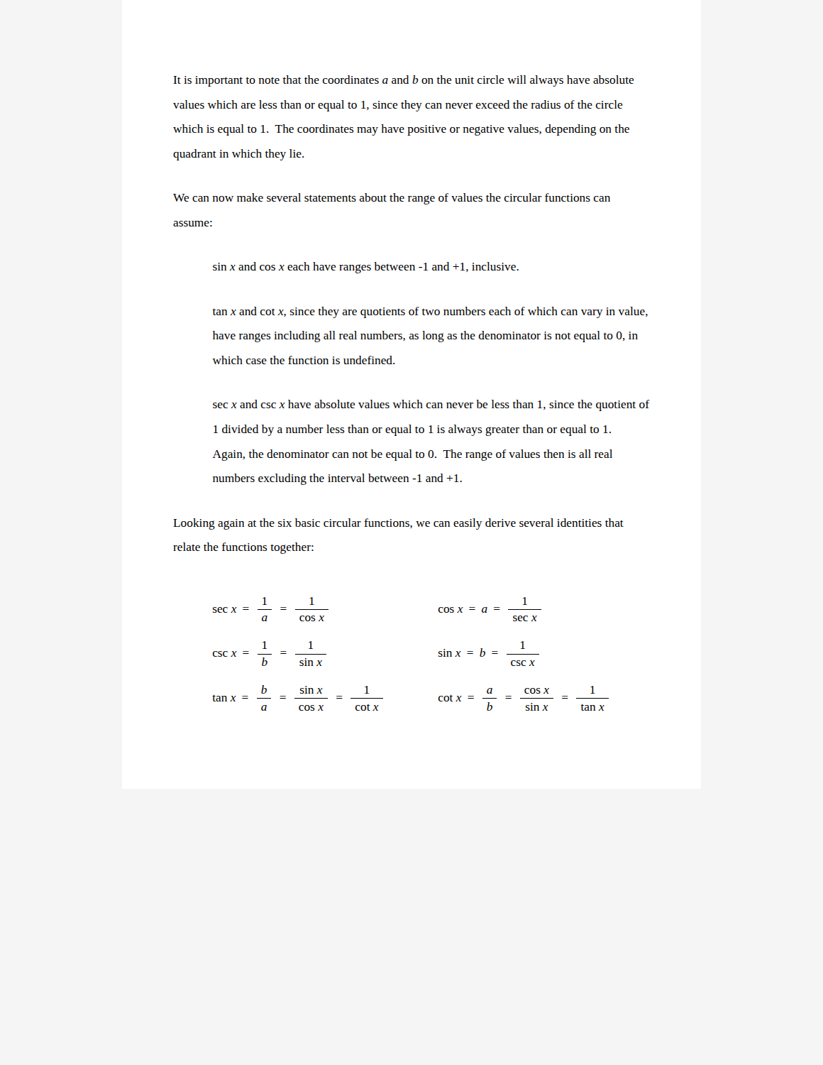It is important to note that the coordinates a and b on the unit circle will always have absolute values which are less than or equal to 1, since they can never exceed the radius of the circle which is equal to 1. The coordinates may have positive or negative values, depending on the quadrant in which they lie.
We can now make several statements about the range of values the circular functions can assume:
sin x and cos x each have ranges between -1 and +1, inclusive.
tan x and cot x, since they are quotients of two numbers each of which can vary in value, have ranges including all real numbers, as long as the denominator is not equal to 0, in which case the function is undefined.
sec x and csc x have absolute values which can never be less than 1, since the quotient of 1 divided by a number less than or equal to 1 is always greater than or equal to 1. Again, the denominator can not be equal to 0. The range of values then is all real numbers excluding the interval between -1 and +1.
Looking again at the six basic circular functions, we can easily derive several identities that relate the functions together:
| sec x = 1 a = 1 cos x | cos x = a = 1 sec x |
| csc x = 1 b = 1 sin x | sin x = b = 1 csc x |
| tan x = b a = sin x cos x = 1 cot x | cot x = a b = cos x sin x = 1 tan x |